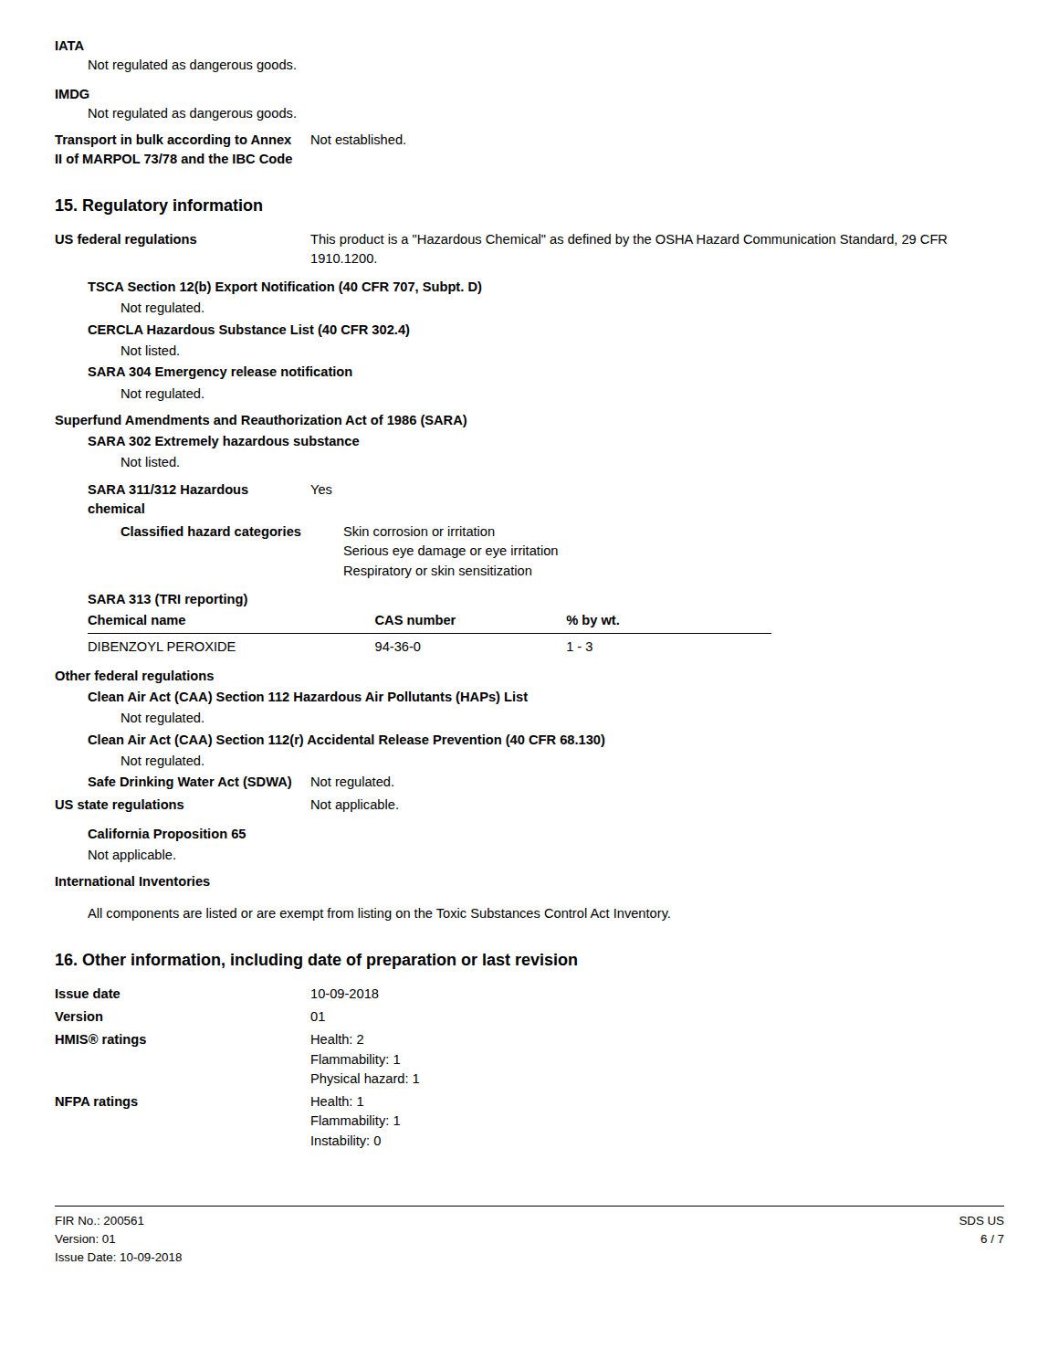IATA
Not regulated as dangerous goods.
IMDG
Not regulated as dangerous goods.
Transport in bulk according to Annex II of MARPOL 73/78 and the IBC Code
Not established.
15. Regulatory information
US federal regulations
This product is a "Hazardous Chemical" as defined by the OSHA Hazard Communication Standard, 29 CFR 1910.1200.
TSCA Section 12(b) Export Notification (40 CFR 707, Subpt. D)
Not regulated.
CERCLA Hazardous Substance List (40 CFR 302.4)
Not listed.
SARA 304 Emergency release notification
Not regulated.
Superfund Amendments and Reauthorization Act of 1986 (SARA)
SARA 302 Extremely hazardous substance
Not listed.
SARA 311/312 Hazardous chemical
Yes
Classified hazard categories
Skin corrosion or irritation
Serious eye damage or eye irritation
Respiratory or skin sensitization
SARA 313 (TRI reporting)
| Chemical name | CAS number | % by wt. |
| --- | --- | --- |
| DIBENZOYL PEROXIDE | 94-36-0 | 1 - 3 |
Other federal regulations
Clean Air Act (CAA) Section 112 Hazardous Air Pollutants (HAPs) List
Not regulated.
Clean Air Act (CAA) Section 112(r) Accidental Release Prevention (40 CFR 68.130)
Not regulated.
Safe Drinking Water Act (SDWA)
Not regulated.
US state regulations
Not applicable.
California Proposition 65
Not applicable.
International Inventories
All components are listed or are exempt from listing on the Toxic Substances Control Act Inventory.
16. Other information, including date of preparation or last revision
Issue date
10-09-2018
Version
01
HMIS® ratings
Health: 2
Flammability: 1
Physical hazard: 1
NFPA ratings
Health: 1
Flammability: 1
Instability: 0
FIR No.: 200561
Version: 01
Issue Date: 10-09-2018
SDS US
6 / 7